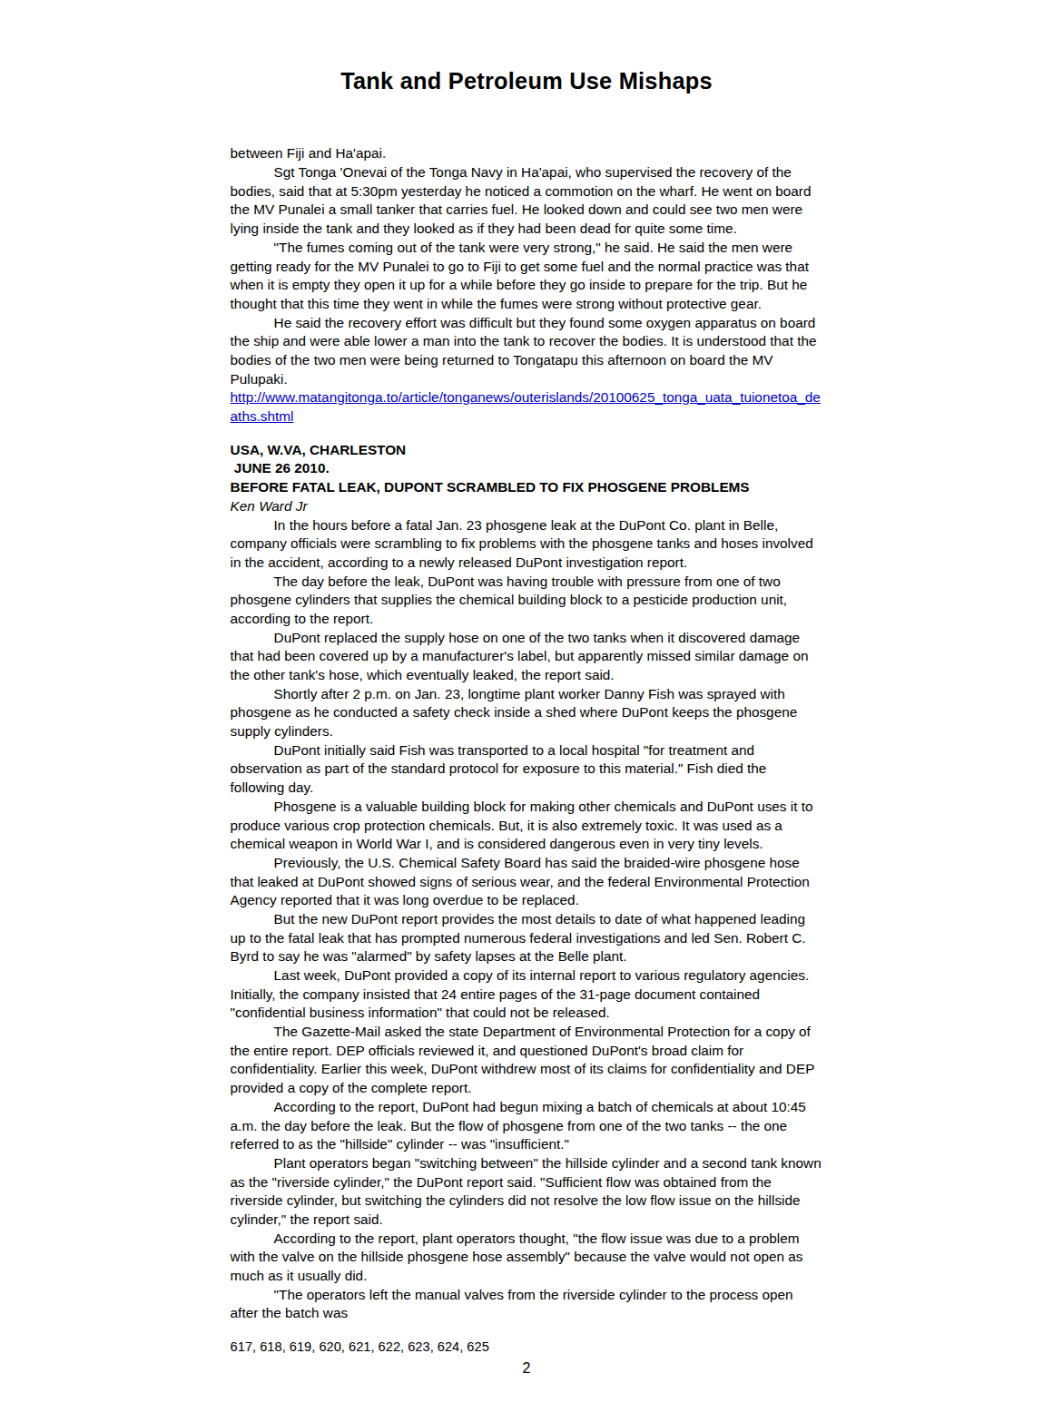Tank and Petroleum Use Mishaps
between Fiji and Ha'apai.
Sgt Tonga 'Onevai of the Tonga Navy in Ha'apai, who supervised the recovery of the bodies, said that at 5:30pm yesterday he noticed a commotion on the wharf. He went on board the MV Punalei a small tanker that carries fuel. He looked down and could see two men were lying inside the tank and they looked as if they had been dead for quite some time.
"The fumes coming out of the tank were very strong," he said. He said the men were getting ready for the MV Punalei to go to Fiji to get some fuel and the normal practice was that when it is empty they open it up for a while before they go inside to prepare for the trip. But he thought that this time they went in while the fumes were strong without protective gear.
He said the recovery effort was difficult but they found some oxygen apparatus on board the ship and were able lower a man into the tank to recover the bodies. It is understood that the bodies of the two men were being returned to Tongatapu this afternoon on board the MV Pulupaki.
http://www.matangitonga.to/article/tonganews/outerislands/20100625_tonga_uata_tuionetoa_deaths.shtml
USA, W.VA, CHARLESTON
JUNE 26 2010.
BEFORE FATAL LEAK, DUPONT SCRAMBLED TO FIX PHOSGENE PROBLEMS
Ken Ward Jr
In the hours before a fatal Jan. 23 phosgene leak at the DuPont Co. plant in Belle, company officials were scrambling to fix problems with the phosgene tanks and hoses involved in the accident, according to a newly released DuPont investigation report.
The day before the leak, DuPont was having trouble with pressure from one of two phosgene cylinders that supplies the chemical building block to a pesticide production unit, according to the report.
DuPont replaced the supply hose on one of the two tanks when it discovered damage that had been covered up by a manufacturer's label, but apparently missed similar damage on the other tank's hose, which eventually leaked, the report said.
Shortly after 2 p.m. on Jan. 23, longtime plant worker Danny Fish was sprayed with phosgene as he conducted a safety check inside a shed where DuPont keeps the phosgene supply cylinders.
DuPont initially said Fish was transported to a local hospital "for treatment and observation as part of the standard protocol for exposure to this material." Fish died the following day.
Phosgene is a valuable building block for making other chemicals and DuPont uses it to produce various crop protection chemicals. But, it is also extremely toxic. It was used as a chemical weapon in World War I, and is considered dangerous even in very tiny levels.
Previously, the U.S. Chemical Safety Board has said the braided-wire phosgene hose that leaked at DuPont showed signs of serious wear, and the federal Environmental Protection Agency reported that it was long overdue to be replaced.
But the new DuPont report provides the most details to date of what happened leading up to the fatal leak that has prompted numerous federal investigations and led Sen. Robert C. Byrd to say he was "alarmed" by safety lapses at the Belle plant.
Last week, DuPont provided a copy of its internal report to various regulatory agencies. Initially, the company insisted that 24 entire pages of the 31-page document contained "confidential business information" that could not be released.
The Gazette-Mail asked the state Department of Environmental Protection for a copy of the entire report. DEP officials reviewed it, and questioned DuPont's broad claim for confidentiality. Earlier this week, DuPont withdrew most of its claims for confidentiality and DEP provided a copy of the complete report.
According to the report, DuPont had begun mixing a batch of chemicals at about 10:45 a.m. the day before the leak. But the flow of phosgene from one of the two tanks -- the one referred to as the "hillside" cylinder -- was "insufficient."
Plant operators began "switching between" the hillside cylinder and a second tank known as the "riverside cylinder," the DuPont report said. "Sufficient flow was obtained from the riverside cylinder, but switching the cylinders did not resolve the low flow issue on the hillside cylinder," the report said.
According to the report, plant operators thought, "the flow issue was due to a problem with the valve on the hillside phosgene hose assembly" because the valve would not open as much as it usually did.
"The operators left the manual valves from the riverside cylinder to the process open after the batch was
617, 618, 619, 620, 621, 622, 623, 624, 625
2